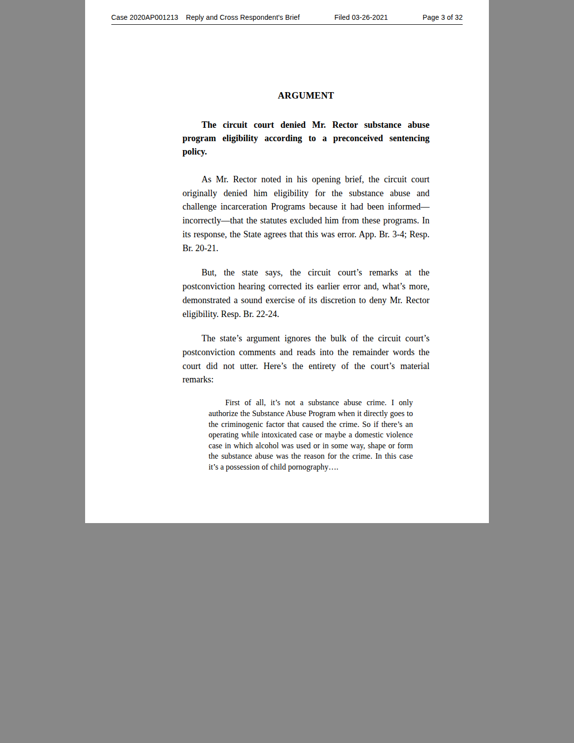Case 2020AP001213 Reply and Cross Respondent's Brief Filed 03-26-2021 Page 3 of 32
ARGUMENT
The circuit court denied Mr. Rector substance abuse program eligibility according to a preconceived sentencing policy.
As Mr. Rector noted in his opening brief, the circuit court originally denied him eligibility for the substance abuse and challenge incarceration Programs because it had been informed—incorrectly—that the statutes excluded him from these programs. In its response, the State agrees that this was error. App. Br. 3-4; Resp. Br. 20-21.
But, the state says, the circuit court’s remarks at the postconviction hearing corrected its earlier error and, what’s more, demonstrated a sound exercise of its discretion to deny Mr. Rector eligibility. Resp. Br. 22-24.
The state’s argument ignores the bulk of the circuit court’s postconviction comments and reads into the remainder words the court did not utter. Here’s the entirety of the court’s material remarks:
First of all, it’s not a substance abuse crime. I only authorize the Substance Abuse Program when it directly goes to the criminogenic factor that caused the crime. So if there’s an operating while intoxicated case or maybe a domestic violence case in which alcohol was used or in some way, shape or form the substance abuse was the reason for the crime. In this case it’s a possession of child pornography….